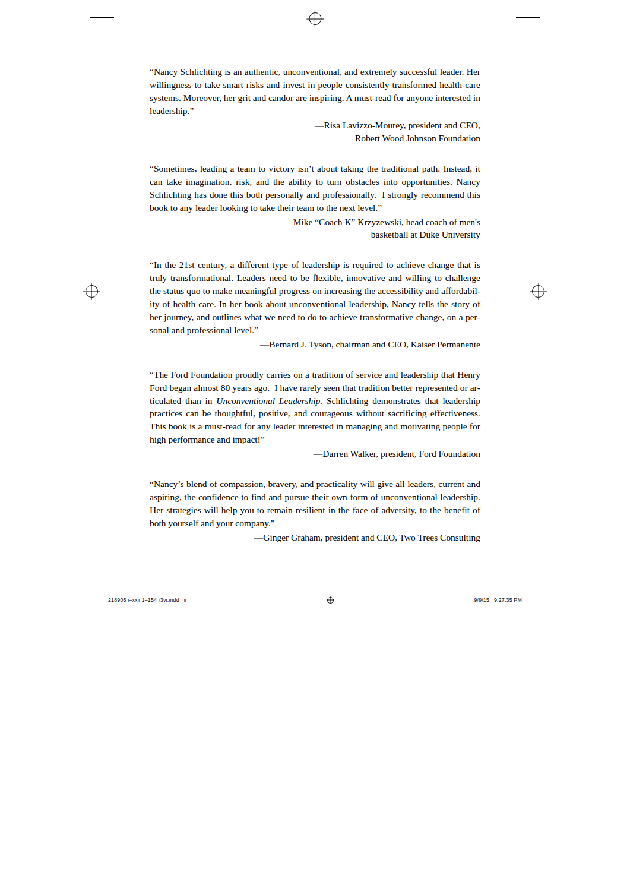“Nancy Schlichting is an authentic, unconventional, and extremely successful leader. Her willingness to take smart risks and invest in people consistently transformed health-care systems. Moreover, her grit and candor are inspiring. A must-read for anyone interested in leadership.”
—Risa Lavizzo-Mourey, president and CEO, Robert Wood Johnson Foundation
“Sometimes, leading a team to victory isn’t about taking the traditional path. Instead, it can take imagination, risk, and the ability to turn obstacles into opportunities. Nancy Schlichting has done this both personally and professionally. I strongly recommend this book to any leader looking to take their team to the next level.”
—Mike “Coach K” Krzyzewski, head coach of men's basketball at Duke University
“In the 21st century, a different type of leadership is required to achieve change that is truly transformational. Leaders need to be flexible, innovative and willing to challenge the status quo to make meaningful progress on increasing the accessibility and affordability of health care. In her book about unconventional leadership, Nancy tells the story of her journey, and outlines what we need to do to achieve transformative change, on a personal and professional level.”
—Bernard J. Tyson, chairman and CEO, Kaiser Permanente
“The Ford Foundation proudly carries on a tradition of service and leadership that Henry Ford began almost 80 years ago. I have rarely seen that tradition better represented or articulated than in Unconventional Leadership. Schlichting demonstrates that leadership practices can be thoughtful, positive, and courageous without sacrificing effectiveness. This book is a must-read for any leader interested in managing and motivating people for high performance and impact!”
—Darren Walker, president, Ford Foundation
“Nancy’s blend of compassion, bravery, and practicality will give all leaders, current and aspiring, the confidence to find and pursue their own form of unconventional leadership. Her strategies will help you to remain resilient in the face of adversity, to the benefit of both yourself and your company.”
—Ginger Graham, president and CEO, Two Trees Consulting
218905 i–xxii 1–154 r3vi.indd ii 9/9/15 9:27:35 PM